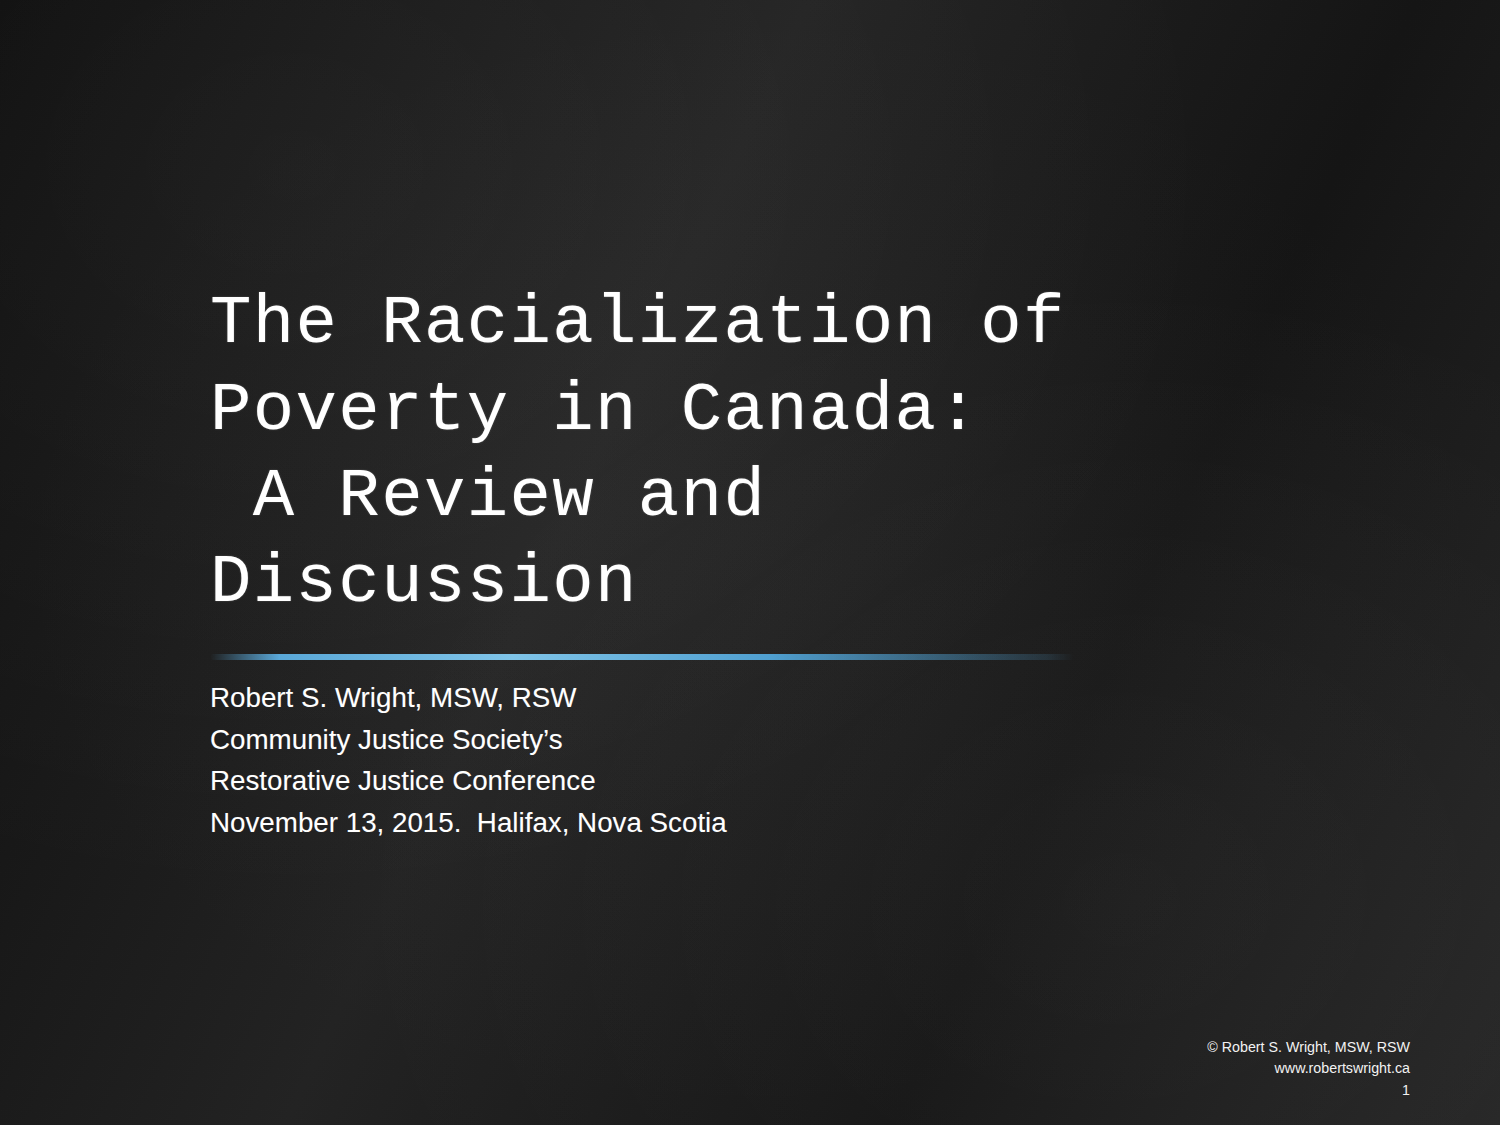The Racialization of Poverty in Canada: A Review and Discussion
Robert S. Wright, MSW, RSW Community Justice Society’s Restorative Justice Conference November 13, 2015. Halifax, Nova Scotia
© Robert S. Wright, MSW, RSW
www.robertswright.ca
1